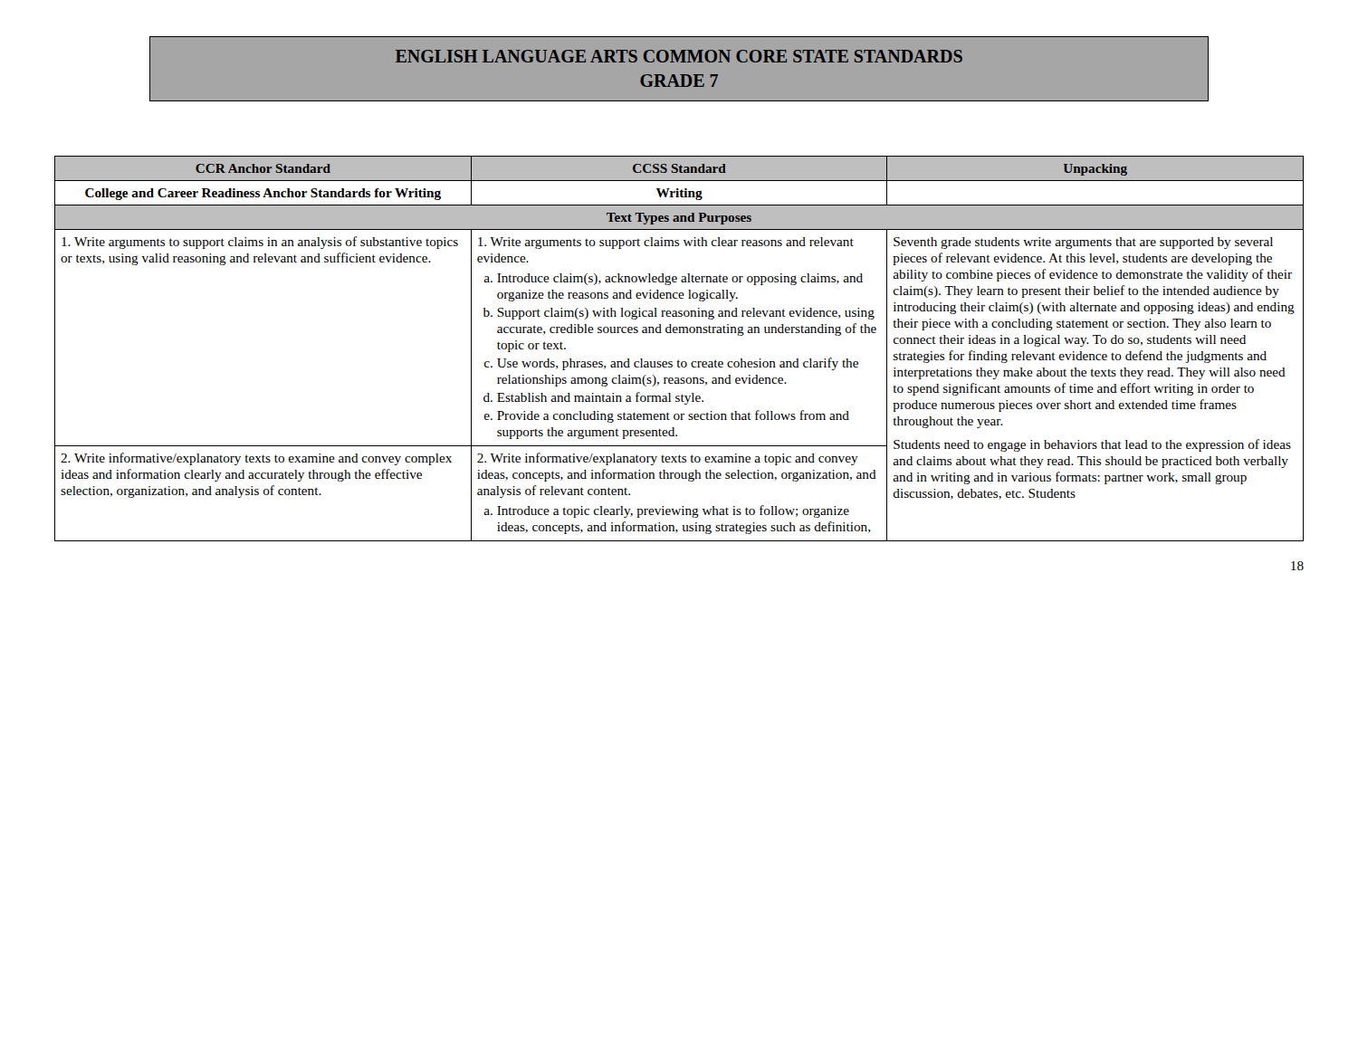ENGLISH LANGUAGE ARTS COMMON CORE STATE STANDARDS
GRADE 7
| CCR Anchor Standard | CCSS Standard | Unpacking |
| --- | --- | --- |
| College and Career Readiness Anchor Standards for Writing | Writing | |
| Text Types and Purposes |
| 1. Write arguments to support claims in an analysis of substantive topics or texts, using valid reasoning and relevant and sufficient evidence. | 1. Write arguments to support claims with clear reasons and relevant evidence. Introduce claim(s), acknowledge alternate or opposing claims, and organize the reasons and evidence logically. Support claim(s) with logical reasoning and relevant evidence, using accurate, credible sources and demonstrating an understanding of the topic or text. Use words, phrases, and clauses to create cohesion and clarify the relationships among claim(s), reasons, and evidence. Establish and maintain a formal style. Provide a concluding statement or section that follows from and supports the argument presented. | Seventh grade students write arguments that are supported by several pieces of relevant evidence. At this level, students are developing the ability to combine pieces of evidence to demonstrate the validity of their claim(s). They learn to present their belief to the intended audience by introducing their claim(s) (with alternate and opposing ideas) and ending their piece with a concluding statement or section. They also learn to connect their ideas in a logical way. To do so, students will need strategies for finding relevant evidence to defend the judgments and interpretations they make about the texts they read. They will also need to spend significant amounts of time and effort writing in order to produce numerous pieces over short and extended time frames throughout the year. Students need to engage in behaviors that lead to the expression of ideas and claims about what they read. This should be practiced both verbally and in writing and in various formats: partner work, small group discussion, debates, etc. Students |
| 2. Write informative/explanatory texts to examine and convey complex ideas and information clearly and accurately through the effective selection, organization, and analysis of content. | 2. Write informative/explanatory texts to examine a topic and convey ideas, concepts, and information through the selection, organization, and analysis of relevant content. Introduce a topic clearly, previewing what is to follow; organize ideas, concepts, and information, using strategies such as definition, |
18